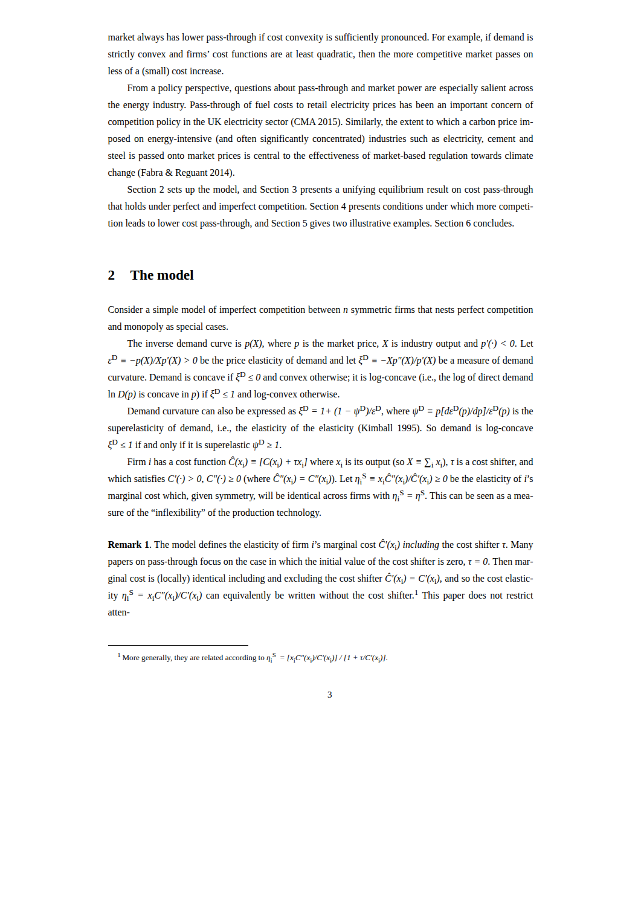market always has lower pass-through if cost convexity is sufficiently pronounced. For example, if demand is strictly convex and firms’ cost functions are at least quadratic, then the more competitive market passes on less of a (small) cost increase.
From a policy perspective, questions about pass-through and market power are especially salient across the energy industry. Pass-through of fuel costs to retail electricity prices has been an important concern of competition policy in the UK electricity sector (CMA 2015). Similarly, the extent to which a carbon price imposed on energy-intensive (and often significantly concentrated) industries such as electricity, cement and steel is passed onto market prices is central to the effectiveness of market-based regulation towards climate change (Fabra & Reguant 2014).
Section 2 sets up the model, and Section 3 presents a unifying equilibrium result on cost pass-through that holds under perfect and imperfect competition. Section 4 presents conditions under which more competition leads to lower cost pass-through, and Section 5 gives two illustrative examples. Section 6 concludes.
2 The model
Consider a simple model of imperfect competition between n symmetric firms that nests perfect competition and monopoly as special cases.
The inverse demand curve is p(X), where p is the market price, X is industry output and p′(·) < 0. Let εD ≡ −p(X)/Xp′(X) > 0 be the price elasticity of demand and let ξD ≡ −Xp″(X)/p′(X) be a measure of demand curvature. Demand is concave if ξD ≤ 0 and convex otherwise; it is log-concave (i.e., the log of direct demand ln D(p) is concave in p) if ξD ≤ 1 and log-convex otherwise.
Demand curvature can also be expressed as ξD = 1+ (1 − ψD)/εD, where ψD ≡ p[dεD(p)/dp]/εD(p) is the superelasticity of demand, i.e., the elasticity of the elasticity (Kimball 1995). So demand is log-concave ξD ≤ 1 if and only if it is superelastic ψD ≥ 1.
Firm i has a cost function Ĉ(xi) ≡ [C(xi) + τxi] where xi is its output (so X ≡ ∑i xi), τ is a cost shifter, and which satisfies C′(·) > 0, C″(·) ≥ 0 (where Ĉ″(xi) = C″(xi)). Let ηiS ≡ xiĈ″(xi)/Ĉ′(xi) ≥ 0 be the elasticity of i’s marginal cost which, given symmetry, will be identical across firms with ηiS = ηS. This can be seen as a measure of the “inflexibility” of the production technology.
Remark 1. The model defines the elasticity of firm i’s marginal cost Ĉ′(xi) including the cost shifter τ. Many papers on pass-through focus on the case in which the initial value of the cost shifter is zero, τ = 0. Then marginal cost is (locally) identical including and excluding the cost shifter Ĉ′(xi) = C′(xi), and so the cost elasticity ηiS = xiC″(xi)/C′(xi) can equivalently be written without the cost shifter.1 This paper does not restrict atten-
1More generally, they are related according to ηiS = [xiC″(xi)/C′(xi)] / [1 + τ/C′(xi)].
3